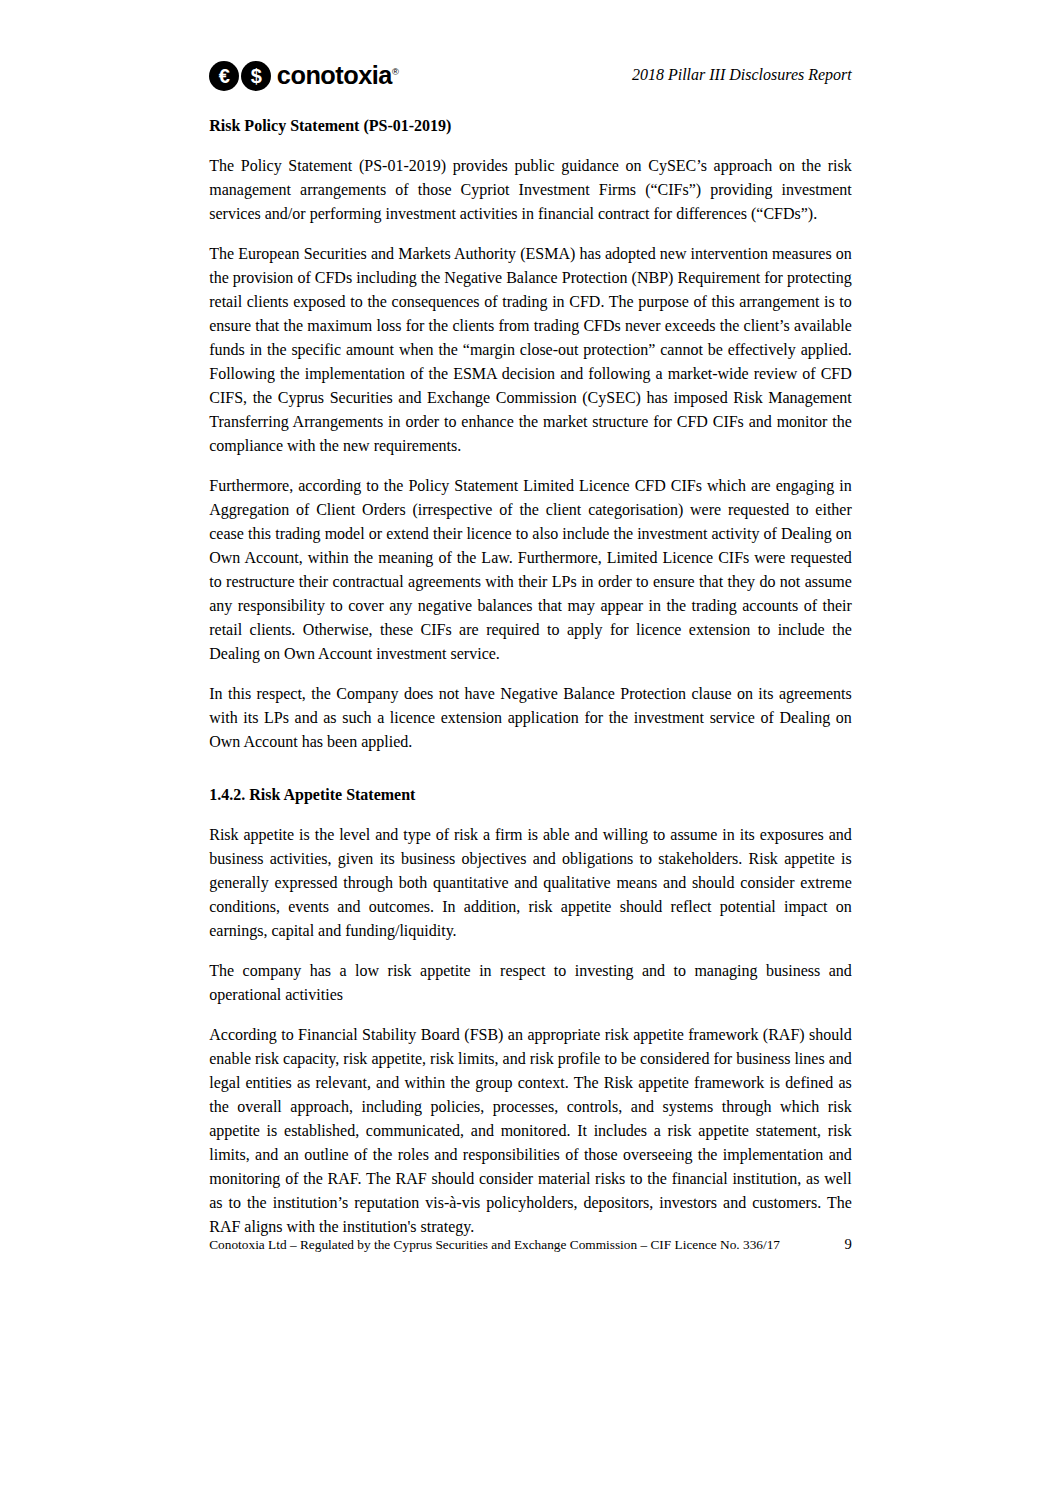€$ conotoxia®
2018 Pillar III Disclosures Report
Risk Policy Statement (PS-01-2019)
The Policy Statement (PS-01-2019) provides public guidance on CySEC’s approach on the risk management arrangements of those Cypriot Investment Firms (“CIFs”) providing investment services and/or performing investment activities in financial contract for differences (“CFDs”).
The European Securities and Markets Authority (ESMA) has adopted new intervention measures on the provision of CFDs including the Negative Balance Protection (NBP) Requirement for protecting retail clients exposed to the consequences of trading in CFD. The purpose of this arrangement is to ensure that the maximum loss for the clients from trading CFDs never exceeds the client’s available funds in the specific amount when the “margin close-out protection” cannot be effectively applied. Following the implementation of the ESMA decision and following a market-wide review of CFD CIFS, the Cyprus Securities and Exchange Commission (CySEC) has imposed Risk Management Transferring Arrangements in order to enhance the market structure for CFD CIFs and monitor the compliance with the new requirements.
Furthermore, according to the Policy Statement Limited Licence CFD CIFs which are engaging in Aggregation of Client Orders (irrespective of the client categorisation) were requested to either cease this trading model or extend their licence to also include the investment activity of Dealing on Own Account, within the meaning of the Law. Furthermore, Limited Licence CIFs were requested to restructure their contractual agreements with their LPs in order to ensure that they do not assume any responsibility to cover any negative balances that may appear in the trading accounts of their retail clients. Otherwise, these CIFs are required to apply for licence extension to include the Dealing on Own Account investment service.
In this respect, the Company does not have Negative Balance Protection clause on its agreements with its LPs and as such a licence extension application for the investment service of Dealing on Own Account has been applied.
1.4.2. Risk Appetite Statement
Risk appetite is the level and type of risk a firm is able and willing to assume in its exposures and business activities, given its business objectives and obligations to stakeholders. Risk appetite is generally expressed through both quantitative and qualitative means and should consider extreme conditions, events and outcomes. In addition, risk appetite should reflect potential impact on earnings, capital and funding/liquidity.
The company has a low risk appetite in respect to investing and to managing business and operational activities
According to Financial Stability Board (FSB) an appropriate risk appetite framework (RAF) should enable risk capacity, risk appetite, risk limits, and risk profile to be considered for business lines and legal entities as relevant, and within the group context. The Risk appetite framework is defined as the overall approach, including policies, processes, controls, and systems through which risk appetite is established, communicated, and monitored. It includes a risk appetite statement, risk limits, and an outline of the roles and responsibilities of those overseeing the implementation and monitoring of the RAF. The RAF should consider material risks to the financial institution, as well as to the institution’s reputation vis-à-vis policyholders, depositors, investors and customers. The RAF aligns with the institution's strategy.
Conotoxia Ltd – Regulated by the Cyprus Securities and Exchange Commission – CIF Licence No. 336/17
9